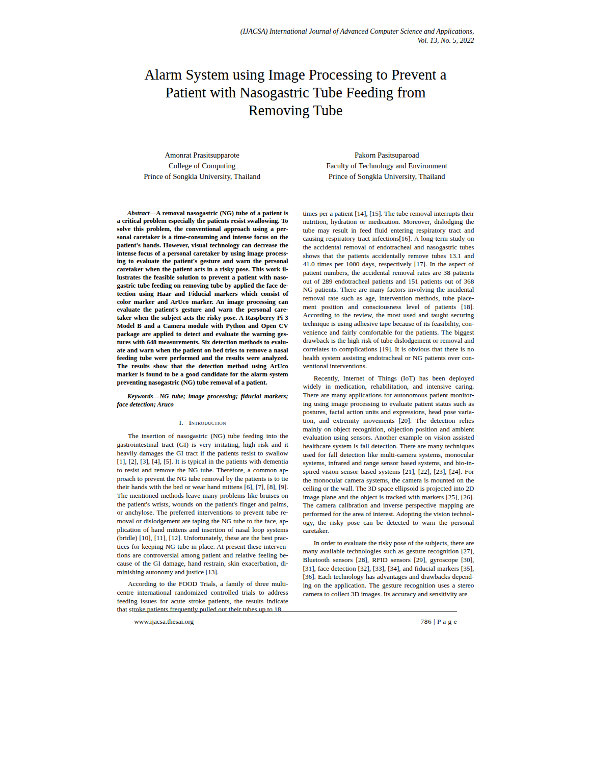(IJACSA) International Journal of Advanced Computer Science and Applications,
Vol. 13, No. 5, 2022
Alarm System using Image Processing to Prevent a
Patient with Nasogastric Tube Feeding from
Removing Tube
Amonrat Prasitsupparote
College of Computing
Prince of Songkla University, Thailand
Pakorn Pasitsuparoad
Faculty of Technology and Environment
Prince of Songkla University, Thailand
Abstract—A removal nasogastric (NG) tube of a patient is a critical problem especially the patients resist swallowing. To solve this problem, the conventional approach using a personal caretaker is a time-consuming and intense focus on the patient's hands. However, visual technology can decrease the intense focus of a personal caretaker by using image processing to evaluate the patient's gesture and warn the personal caretaker when the patient acts in a risky pose. This work illustrates the feasible solution to prevent a patient with nasogastric tube feeding on removing tube by applied the face detection using Haar and Fiducial markers which consist of color marker and ArUco marker. An image processing can evaluate the patient's gesture and warn the personal caretaker when the subject acts the risky pose. A Raspberry Pi 3 Model B and a Camera module with Python and Open CV package are applied to detect and evaluate the warning gestures with 648 measurements. Six detection methods to evaluate and warn when the patient on bed tries to remove a nasal feeding tube were performed and the results were analyzed. The results show that the detection method using ArUco marker is found to be a good candidate for the alarm system preventing nasogastric (NG) tube removal of a patient.
Keywords—NG tube; image processing; fiducial markers; face detection; Aruco
I. Introduction
The insertion of nasogastric (NG) tube feeding into the gastrointestinal tract (GI) is very irritating, high risk and it heavily damages the GI tract if the patients resist to swallow [1], [2], [3], [4], [5]. It is typical in the patients with dementia to resist and remove the NG tube. Therefore, a common approach to prevent the NG tube removal by the patients is to tie their hands with the bed or wear hand mittens [6], [7], [8], [9]. The mentioned methods leave many problems like bruises on the patient's wrists, wounds on the patient's finger and palms, or anchylose. The preferred interventions to prevent tube removal or dislodgement are taping the NG tube to the face, application of hand mittens and insertion of nasal loop systems (bridle) [10], [11], [12]. Unfortunately, these are the best practices for keeping NG tube in place. At present these interventions are controversial among patient and relative feeling because of the GI damage, hand restrain, skin exacerbation, diminishing autonomy and justice [13].
According to the FOOD Trials, a family of three multi-centre international randomized controlled trials to address feeding issues for acute stroke patients, the results indicate that stroke patients frequently pulled out their tubes up to 18
times per a patient [14], [15]. The tube removal interrupts their nutrition, hydration or medication. Moreover, dislodging the tube may result in feed fluid entering respiratory tract and causing respiratory tract infections[16]. A long-term study on the accidental removal of endotracheal and nasogastric tubes shows that the patients accidentally remove tubes 13.1 and 41.0 times per 1000 days, respectively [17]. In the aspect of patient numbers, the accidental removal rates are 38 patients out of 289 endotracheal patients and 151 patients out of 368 NG patients. There are many factors involving the incidental removal rate such as age, intervention methods, tube placement position and consciousness level of patients [18]. According to the review, the most used and taught securing technique is using adhesive tape because of its feasibility, convenience and fairly comfortable for the patients. The biggest drawback is the high risk of tube dislodgement or removal and correlates to complications [19]. It is obvious that there is no health system assisting endotracheal or NG patients over conventional interventions.
Recently, Internet of Things (IoT) has been deployed widely in medication, rehabilitation, and intensive caring. There are many applications for autonomous patient monitoring using image processing to evaluate patient status such as postures, facial action units and expressions, head pose variation, and extremity movements [20]. The detection relies mainly on object recognition, objection position and ambient evaluation using sensors. Another example on vision assisted healthcare system is fall detection. There are many techniques used for fall detection like multi-camera systems, monocular systems, infrared and range sensor based systems, and bio-inspired vision sensor based systems [21], [22], [23], [24]. For the monocular camera systems, the camera is mounted on the ceiling or the wall. The 3D space ellipsoid is projected into 2D image plane and the object is tracked with markers [25], [26]. The camera calibration and inverse perspective mapping are performed for the area of interest. Adopting the vision technology, the risky pose can be detected to warn the personal caretaker.
In order to evaluate the risky pose of the subjects, there are many available technologies such as gesture recognition [27], Bluetooth sensors [28], RFID sensors [29], gyroscope [30], [31], face detection [32], [33], [34], and fiducial markers [35], [36]. Each technology has advantages and drawbacks depending on the application. The gesture recognition uses a stereo camera to collect 3D images. Its accuracy and sensitivity are
www.ijacsa.thesai.org
786 | P a g e